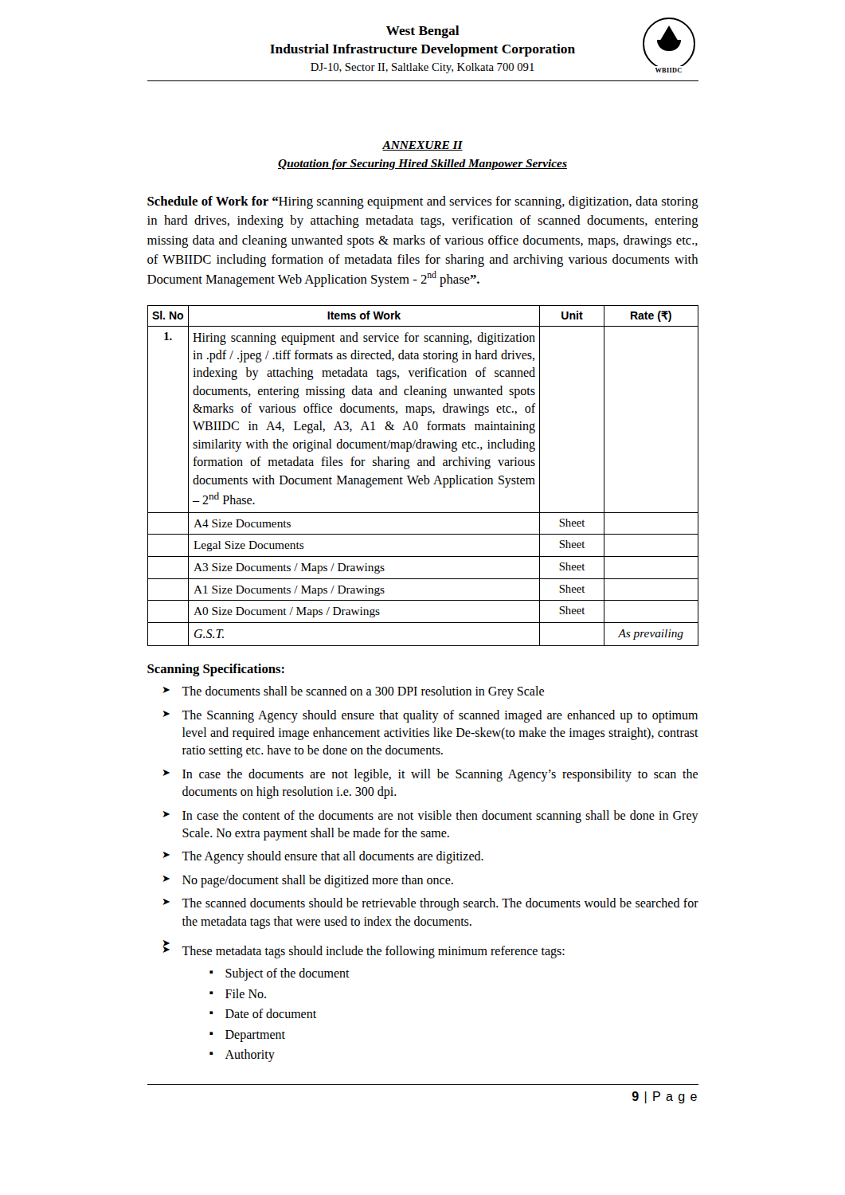WBIIDC
West Bengal
Industrial Infrastructure Development Corporation
DJ-10, Sector II, Saltlake City, Kolkata 700 091
ANNEXURE II
Quotation for Securing Hired Skilled Manpower Services
Schedule of Work for “Hiring scanning equipment and services for scanning, digitization, data storing in hard drives, indexing by attaching metadata tags, verification of scanned documents, entering missing data and cleaning unwanted spots & marks of various office documents, maps, drawings etc., of WBIIDC including formation of metadata files for sharing and archiving various documents with Document Management Web Application System - 2nd phase”.
| Sl. No | Items of Work | Unit | Rate (₹) |
| --- | --- | --- | --- |
| 1. | Hiring scanning equipment and service for scanning, digitization in .pdf / .jpeg / .tiff formats as directed, data storing in hard drives, indexing by attaching metadata tags, verification of scanned documents, entering missing data and cleaning unwanted spots &marks of various office documents, maps, drawings etc., of WBIIDC in A4, Legal, A3, A1 & A0 formats maintaining similarity with the original document/map/drawing etc., including formation of metadata files for sharing and archiving various documents with Document Management Web Application System – 2 nd Phase. | | |
| | A4 Size Documents | Sheet | |
| | Legal Size Documents | Sheet | |
| | A3 Size Documents / Maps / Drawings | Sheet | |
| | A1 Size Documents / Maps / Drawings | Sheet | |
| | A0 Size Document / Maps / Drawings | Sheet | |
| | G.S.T. | | As prevailing |
Scanning Specifications:
The documents shall be scanned on a 300 DPI resolution in Grey Scale
The Scanning Agency should ensure that quality of scanned imaged are enhanced up to optimum level and required image enhancement activities like De-skew(to make the images straight), contrast ratio setting etc. have to be done on the documents.
In case the documents are not legible, it will be Scanning Agency’s responsibility to scan the documents on high resolution i.e. 300 dpi.
In case the content of the documents are not visible then document scanning shall be done in Grey Scale. No extra payment shall be made for the same.
The Agency should ensure that all documents are digitized.
No page/document shall be digitized more than once.
The scanned documents should be retrievable through search. The documents would be searched for the metadata tags that were used to index the documents.
These metadata tags should include the following minimum reference tags:
Subject of the document
File No.
Date of document
Department
Authority
9 | P a g e